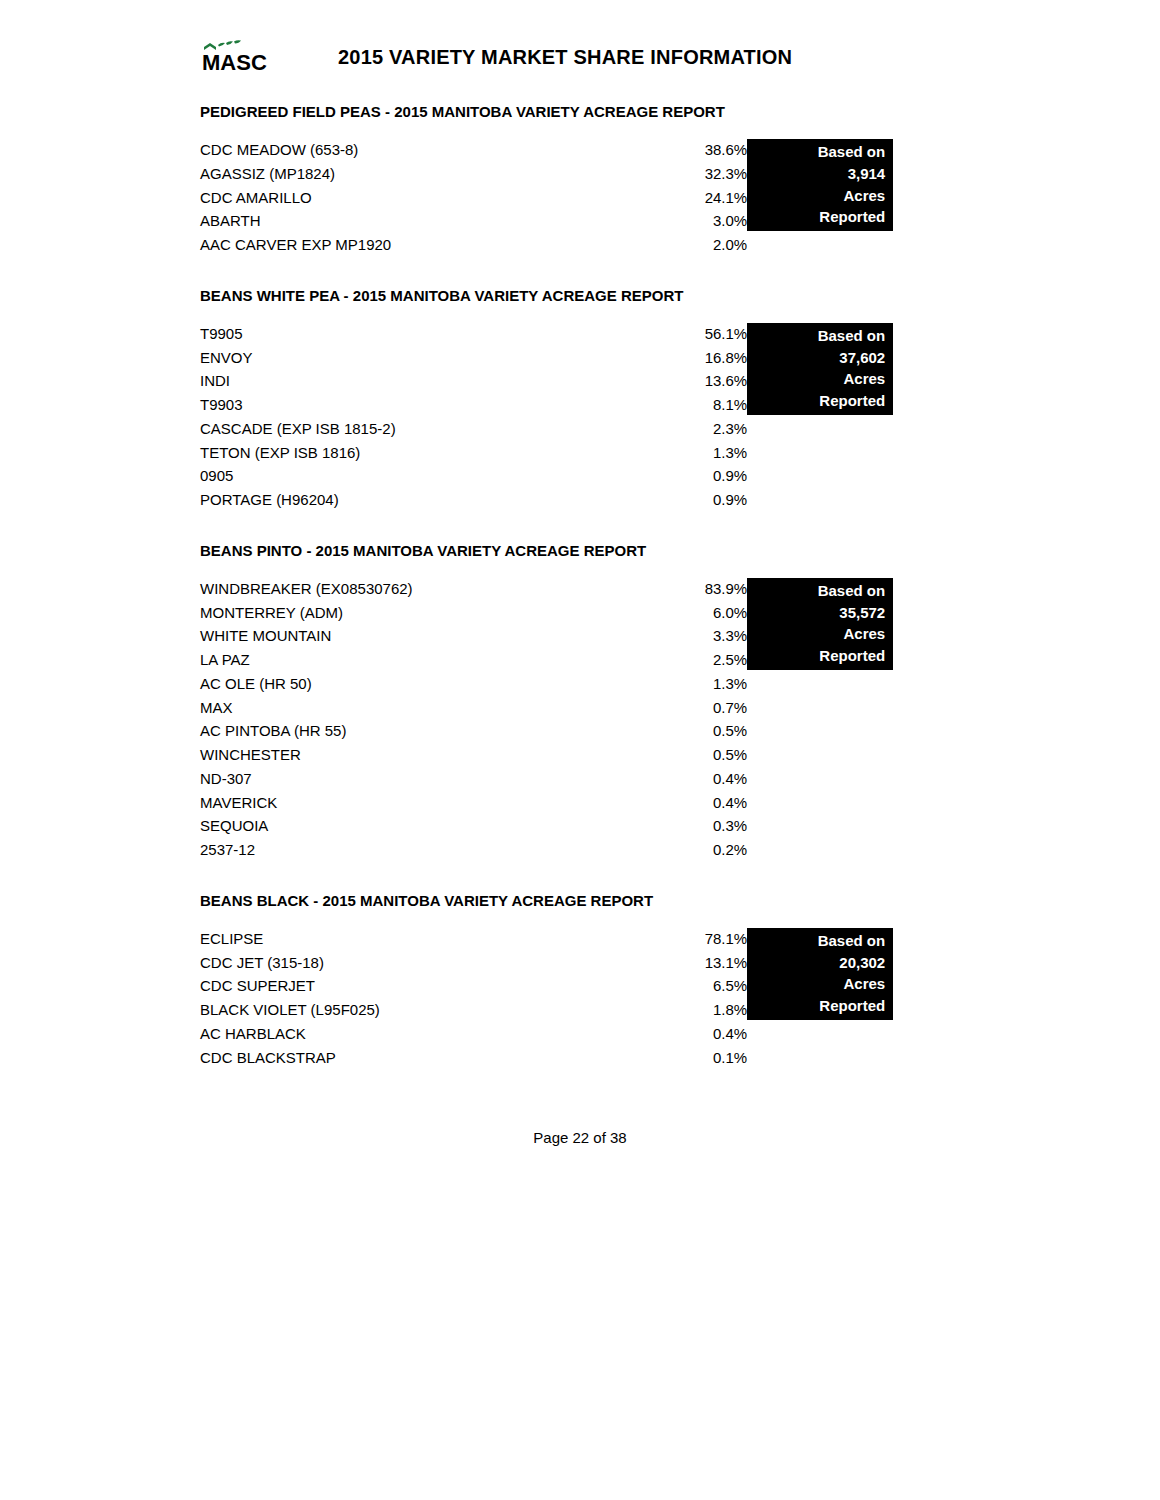MASC
2015 VARIETY MARKET SHARE INFORMATION
PEDIGREED FIELD PEAS - 2015 MANITOBA VARIETY ACREAGE REPORT
| CDC MEADOW (653-8) | 38.6% | Based on 3,914 Acres Reported |
| AGASSIZ (MP1824) | 32.3% |
| CDC AMARILLO | 24.1% |
| ABARTH | 3.0% |
| AAC CARVER EXP MP1920 | 2.0% |
BEANS WHITE PEA - 2015 MANITOBA VARIETY ACREAGE REPORT
| T9905 | 56.1% | Based on 37,602 Acres Reported |
| ENVOY | 16.8% |
| INDI | 13.6% |
| T9903 | 8.1% |
| CASCADE (EXP ISB 1815-2) | 2.3% |
| TETON (EXP ISB 1816) | 1.3% |
| 0905 | 0.9% |
| PORTAGE (H96204) | 0.9% | |
BEANS PINTO - 2015 MANITOBA VARIETY ACREAGE REPORT
| WINDBREAKER (EX08530762) | 83.9% | Based on 35,572 Acres Reported |
| MONTERREY (ADM) | 6.0% |
| WHITE MOUNTAIN | 3.3% |
| LA PAZ | 2.5% |
| AC OLE (HR 50) | 1.3% |
| MAX | 0.7% | |
| AC PINTOBA (HR 55) | 0.5% | |
| WINCHESTER | 0.5% | |
| ND-307 | 0.4% | |
| MAVERICK | 0.4% | |
| SEQUOIA | 0.3% | |
| 2537-12 | 0.2% | |
BEANS BLACK - 2015 MANITOBA VARIETY ACREAGE REPORT
| ECLIPSE | 78.1% | Based on 20,302 Acres Reported |
| CDC JET (315-18) | 13.1% |
| CDC SUPERJET | 6.5% |
| BLACK VIOLET (L95F025) | 1.8% |
| AC HARBLACK | 0.4% | |
| CDC BLACKSTRAP | 0.1% | |
Page 22 of 38